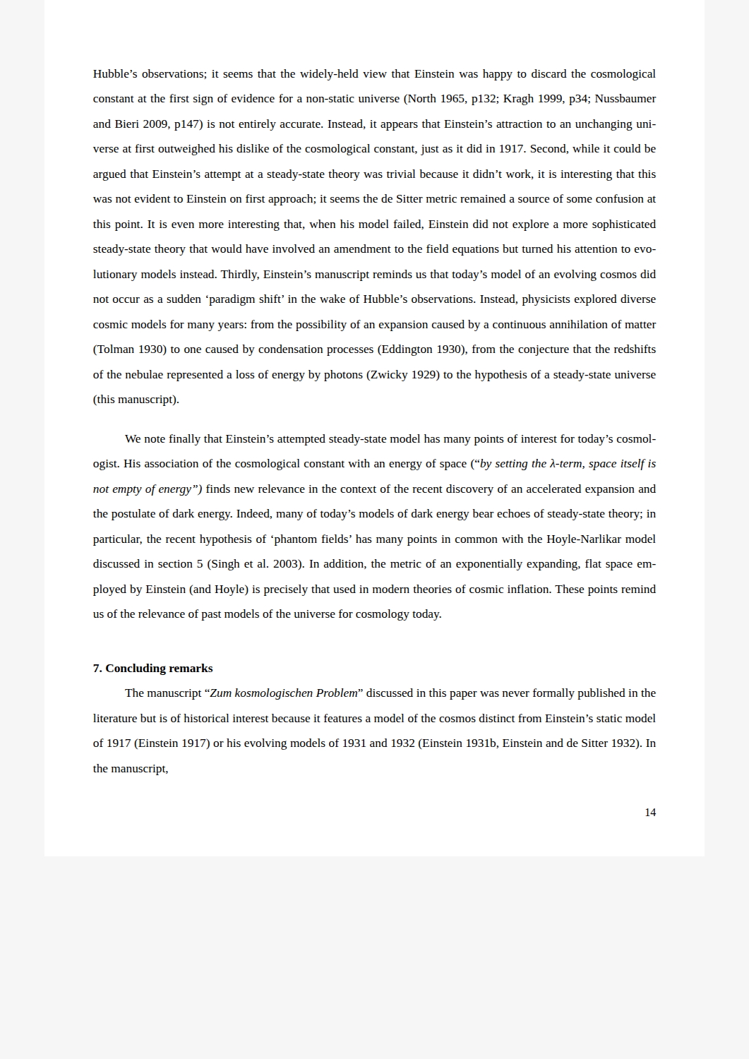Hubble’s observations; it seems that the widely-held view that Einstein was happy to discard the cosmological constant at the first sign of evidence for a non-static universe (North 1965, p132; Kragh 1999, p34; Nussbaumer and Bieri 2009, p147) is not entirely accurate. Instead, it appears that Einstein’s attraction to an unchanging universe at first outweighed his dislike of the cosmological constant, just as it did in 1917. Second, while it could be argued that Einstein’s attempt at a steady-state theory was trivial because it didn’t work, it is interesting that this was not evident to Einstein on first approach; it seems the de Sitter metric remained a source of some confusion at this point. It is even more interesting that, when his model failed, Einstein did not explore a more sophisticated steady-state theory that would have involved an amendment to the field equations but turned his attention to evolutionary models instead. Thirdly, Einstein’s manuscript reminds us that today’s model of an evolving cosmos did not occur as a sudden ‘paradigm shift’ in the wake of Hubble’s observations. Instead, physicists explored diverse cosmic models for many years: from the possibility of an expansion caused by a continuous annihilation of matter (Tolman 1930) to one caused by condensation processes (Eddington 1930), from the conjecture that the redshifts of the nebulae represented a loss of energy by photons (Zwicky 1929) to the hypothesis of a steady-state universe (this manuscript).
We note finally that Einstein’s attempted steady-state model has many points of interest for today’s cosmologist. His association of the cosmological constant with an energy of space (“by setting the λ-term, space itself is not empty of energy”) finds new relevance in the context of the recent discovery of an accelerated expansion and the postulate of dark energy. Indeed, many of today’s models of dark energy bear echoes of steady-state theory; in particular, the recent hypothesis of ‘phantom fields’ has many points in common with the Hoyle-Narlikar model discussed in section 5 (Singh et al. 2003). In addition, the metric of an exponentially expanding, flat space employed by Einstein (and Hoyle) is precisely that used in modern theories of cosmic inflation. These points remind us of the relevance of past models of the universe for cosmology today.
7. Concluding remarks
The manuscript “Zum kosmologischen Problem” discussed in this paper was never formally published in the literature but is of historical interest because it features a model of the cosmos distinct from Einstein’s static model of 1917 (Einstein 1917) or his evolving models of 1931 and 1932 (Einstein 1931b, Einstein and de Sitter 1932). In the manuscript,
14